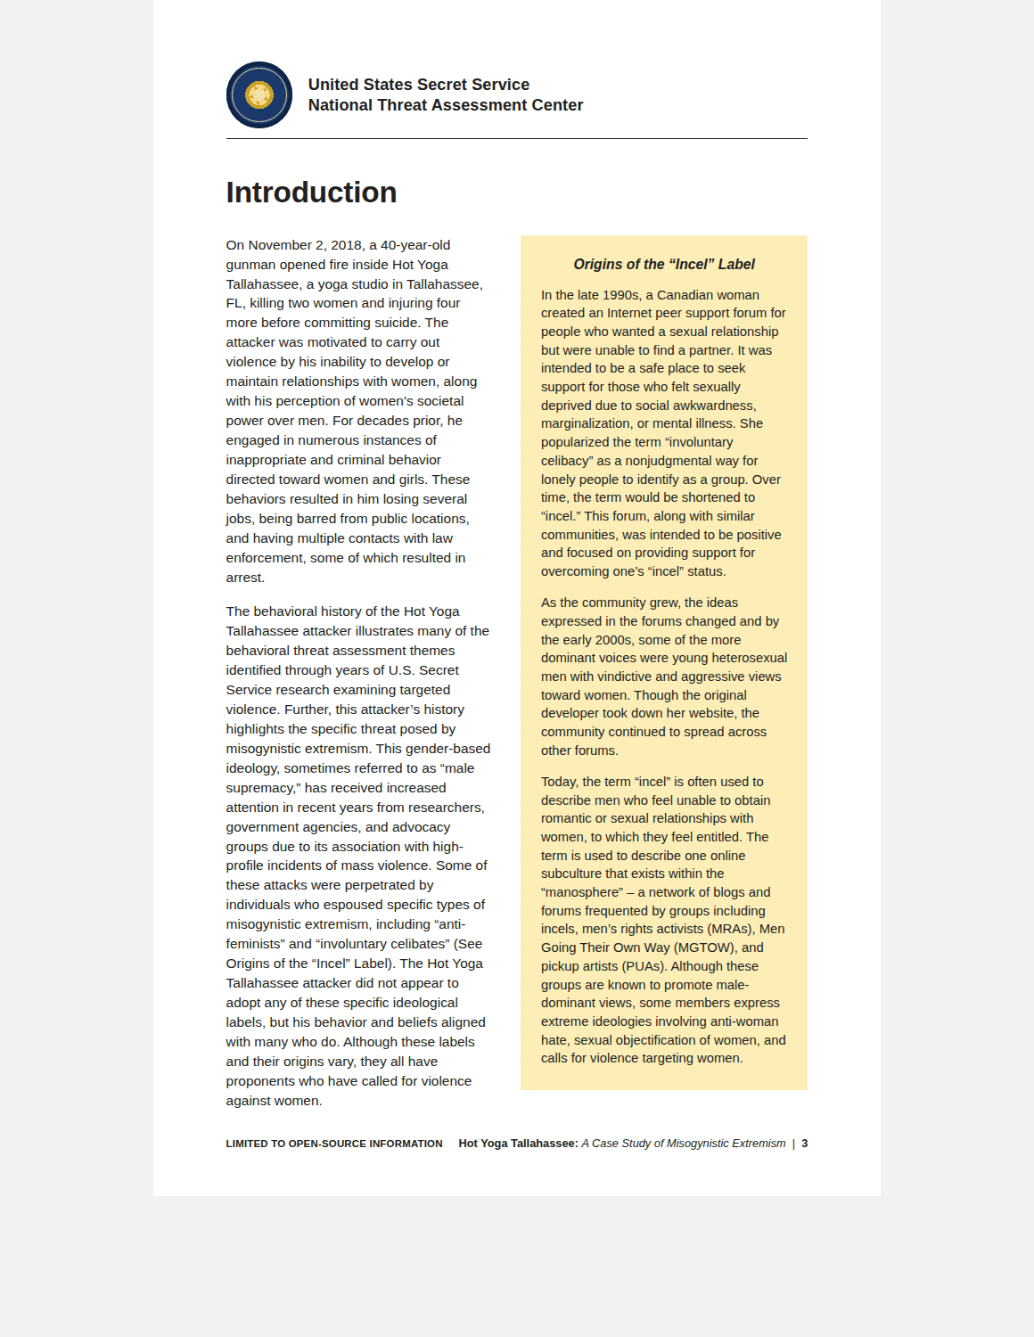United States Secret Service
National Threat Assessment Center
Introduction
On November 2, 2018, a 40-year-old gunman opened fire inside Hot Yoga Tallahassee, a yoga studio in Tallahassee, FL, killing two women and injuring four more before committing suicide. The attacker was motivated to carry out violence by his inability to develop or maintain relationships with women, along with his perception of women’s societal power over men. For decades prior, he engaged in numerous instances of inappropriate and criminal behavior directed toward women and girls. These behaviors resulted in him losing several jobs, being barred from public locations, and having multiple contacts with law enforcement, some of which resulted in arrest.
The behavioral history of the Hot Yoga Tallahassee attacker illustrates many of the behavioral threat assessment themes identified through years of U.S. Secret Service research examining targeted violence. Further, this attacker’s history highlights the specific threat posed by misogynistic extremism. This gender-based ideology, sometimes referred to as “male supremacy,” has received increased attention in recent years from researchers, government agencies, and advocacy groups due to its association with high-profile incidents of mass violence. Some of these attacks were perpetrated by individuals who espoused specific types of misogynistic extremism, including “anti-feminists” and “involuntary celibates” (See Origins of the “Incel” Label). The Hot Yoga Tallahassee attacker did not appear to adopt any of these specific ideological labels, but his behavior and beliefs aligned with many who do. Although these labels and their origins vary, they all have proponents who have called for violence against women.
Origins of the “Incel” Label
In the late 1990s, a Canadian woman created an Internet peer support forum for people who wanted a sexual relationship but were unable to find a partner. It was intended to be a safe place to seek support for those who felt sexually deprived due to social awkwardness, marginalization, or mental illness. She popularized the term “involuntary celibacy” as a nonjudgmental way for lonely people to identify as a group. Over time, the term would be shortened to “incel.” This forum, along with similar communities, was intended to be positive and focused on providing support for overcoming one’s “incel” status.
As the community grew, the ideas expressed in the forums changed and by the early 2000s, some of the more dominant voices were young heterosexual men with vindictive and aggressive views toward women. Though the original developer took down her website, the community continued to spread across other forums.
Today, the term “incel” is often used to describe men who feel unable to obtain romantic or sexual relationships with women, to which they feel entitled. The term is used to describe one online subculture that exists within the “manosphere” – a network of blogs and forums frequented by groups including incels, men’s rights activists (MRAs), Men Going Their Own Way (MGTOW), and pickup artists (PUAs). Although these groups are known to promote male-dominant views, some members express extreme ideologies involving anti-woman hate, sexual objectification of women, and calls for violence targeting women.
Limited to Open-Source Information
Hot Yoga Tallahassee: A Case Study of Misogynistic Extremism | 3